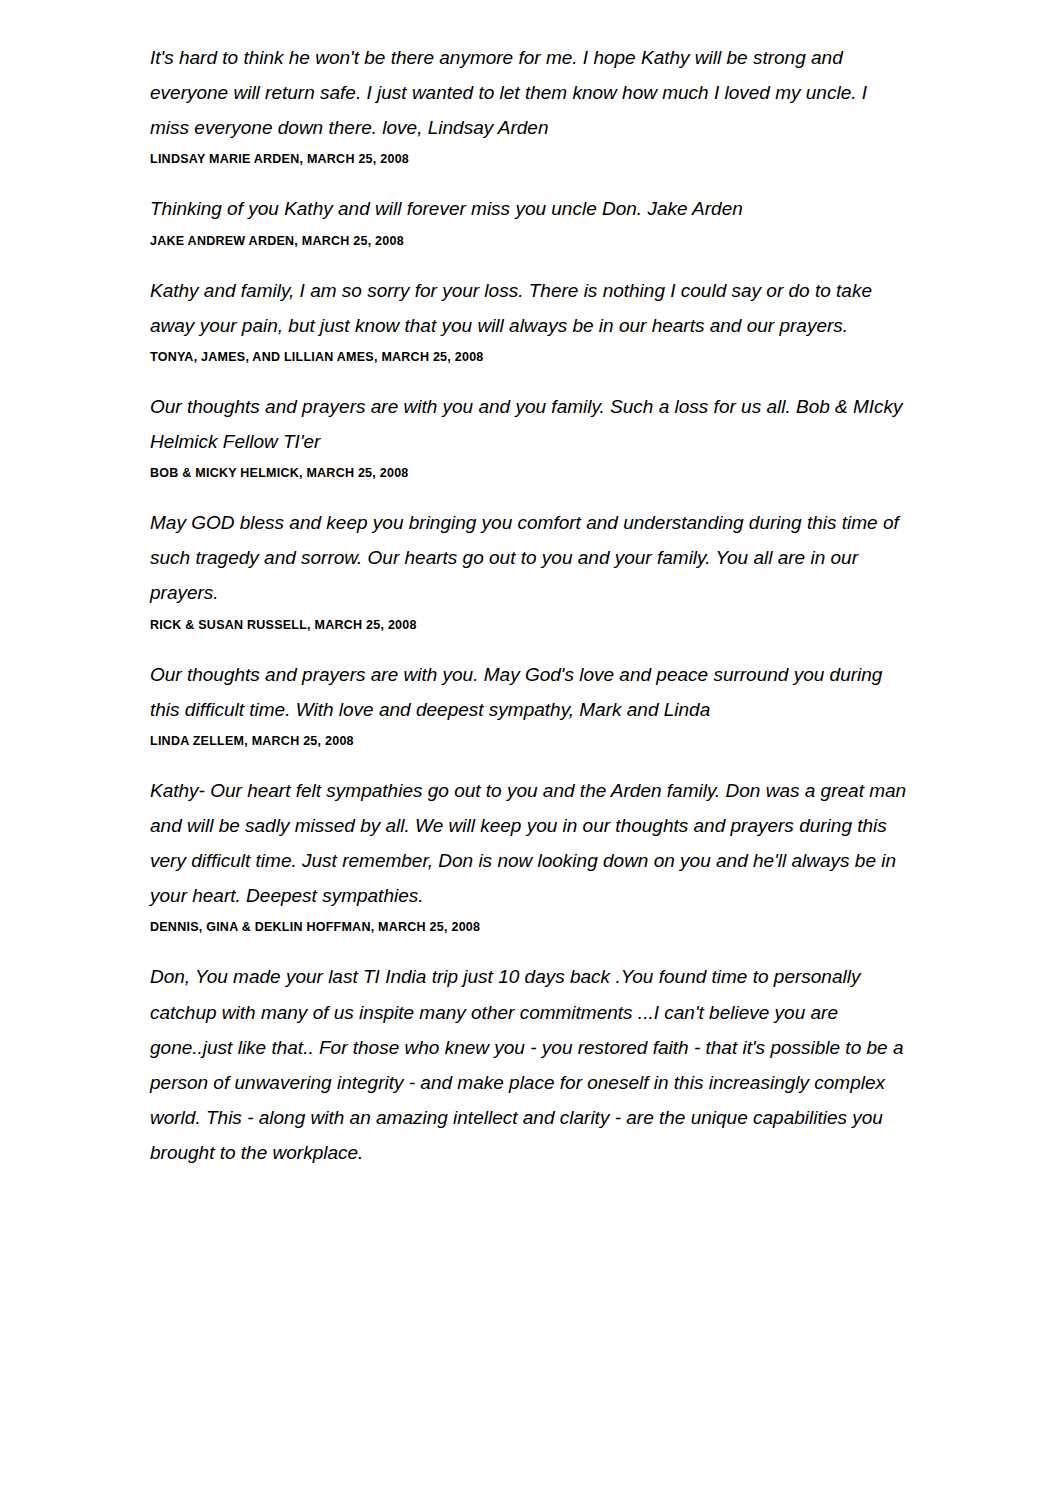It's hard to think he won't be there anymore for me. I hope Kathy will be strong and everyone will return safe. I just wanted to let them know how much I loved my uncle. I miss everyone down there. love, Lindsay Arden
LINDSAY MARIE ARDEN, MARCH 25, 2008
Thinking of you Kathy and will forever miss you uncle Don. Jake Arden
JAKE ANDREW ARDEN, MARCH 25, 2008
Kathy and family, I am so sorry for your loss. There is nothing I could say or do to take away your pain, but just know that you will always be in our hearts and our prayers.
TONYA, JAMES, AND LILLIAN AMES, MARCH 25, 2008
Our thoughts and prayers are with you and you family. Such a loss for us all. Bob & MIcky Helmick Fellow TI'er
BOB & MICKY HELMICK, MARCH 25, 2008
May GOD bless and keep you bringing you comfort and understanding during this time of such tragedy and sorrow. Our hearts go out to you and your family. You all are in our prayers.
RICK & SUSAN RUSSELL, MARCH 25, 2008
Our thoughts and prayers are with you. May God's love and peace surround you during this difficult time. With love and deepest sympathy, Mark and Linda
LINDA ZELLEM, MARCH 25, 2008
Kathy- Our heart felt sympathies go out to you and the Arden family. Don was a great man and will be sadly missed by all. We will keep you in our thoughts and prayers during this very difficult time. Just remember, Don is now looking down on you and he'll always be in your heart. Deepest sympathies.
DENNIS, GINA & DEKLIN HOFFMAN, MARCH 25, 2008
Don, You made your last TI India trip just 10 days back .You found time to personally catchup with many of us inspite many other commitments ...I can't believe you are gone..just like that.. For those who knew you - you restored faith - that it's possible to be a person of unwavering integrity - and make place for oneself in this increasingly complex world. This - along with an amazing intellect and clarity - are the unique capabilities you brought to the workplace.